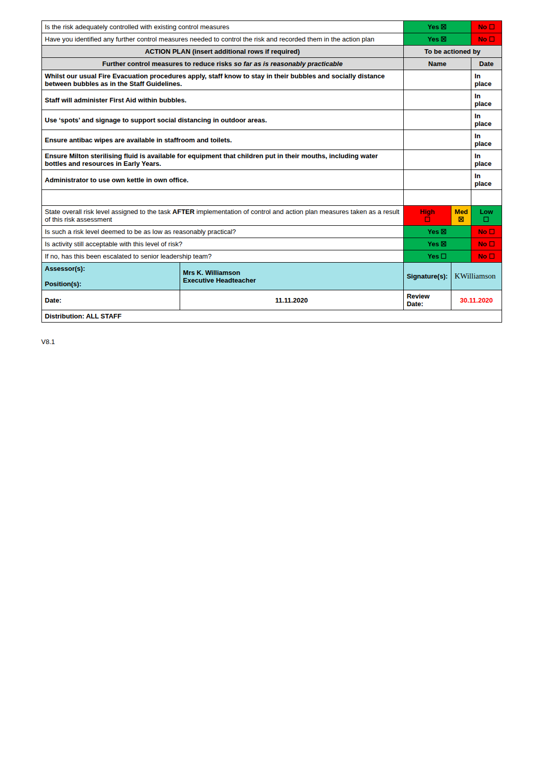| Is the risk adequately controlled with existing control measures | Yes ☒ | No ☐ |
| Have you identified any further control measures needed to control the risk and recorded them in the action plan | Yes ☒ | No ☐ |
| ACTION PLAN (insert additional rows if required) | To be actioned by |
| Further control measures to reduce risks so far as is reasonably practicable | Name | Date |
| Whilst our usual Fire Evacuation procedures apply, staff know to stay in their bubbles and socially distance between bubbles as in the Staff Guidelines. | | In place |
| Staff will administer First Aid within bubbles. | | In place |
| Use ‘spots’ and signage to support social distancing in outdoor areas. | | In place |
| Ensure antibac wipes are available in staffroom and toilets. | | In place |
| Ensure Milton sterilising fluid is available for equipment that children put in their mouths, including water bottles and resources in Early Years. | | In place |
| Administrator to use own kettle in own office. | | In place |
| State overall risk level assigned to the task AFTER implementation of control and action plan measures taken as a result of this risk assessment | High ☐ | Med ☒ | Low ☐ |
| Is such a risk level deemed to be as low as reasonably practical? | Yes ☒ | No ☐ |
| Is activity still acceptable with this level of risk? | Yes ☒ | No ☐ |
| If no, has this been escalated to senior leadership team? | Yes ☐ | No ☐ |
| Assessor(s): Position(s): | Mrs K. Williamson Executive Headteacher | Signature(s): | KWilliamson |
| Date: | 11.11.2020 | Review Date: | 30.11.2020 |
| Distribution: ALL STAFF |
V8.1